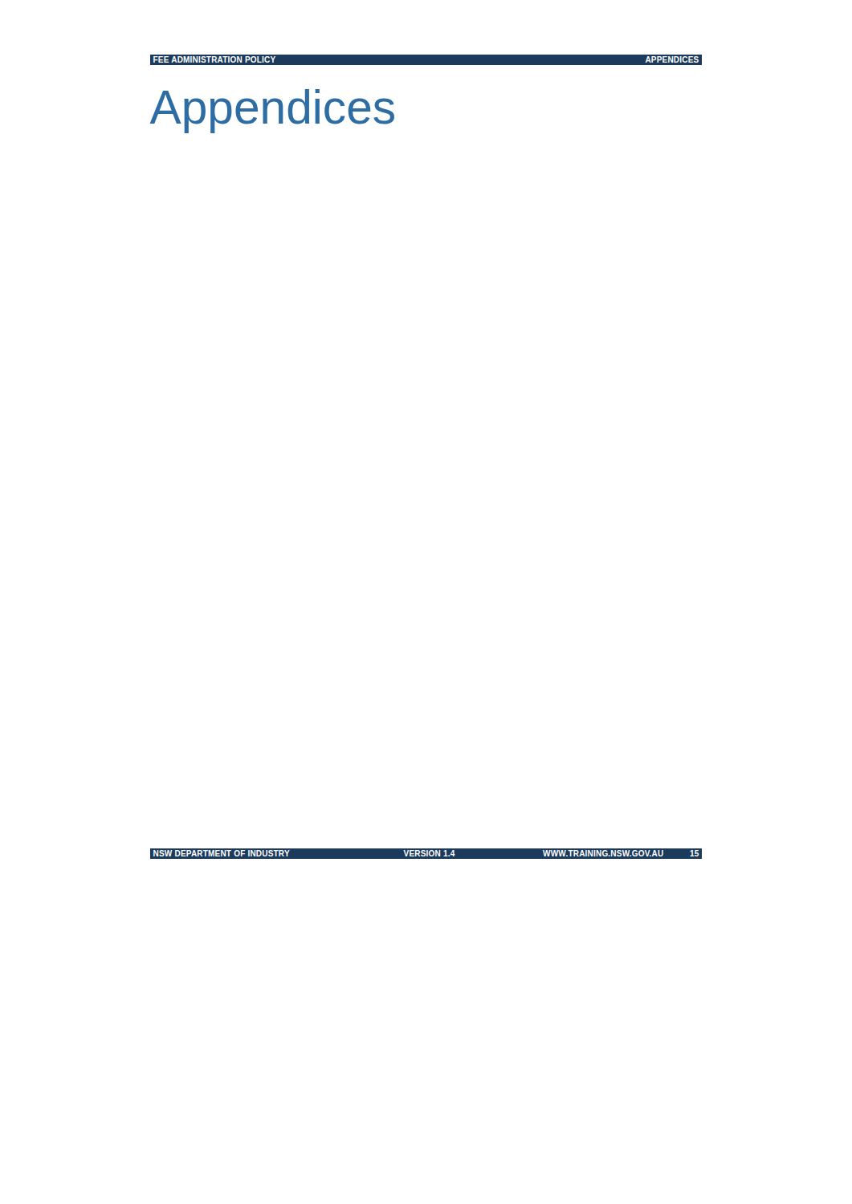Fee Administration Policy Appendices
Appendices
NSW Department of Industry Version 1.4 www.training.nsw.gov.au 15